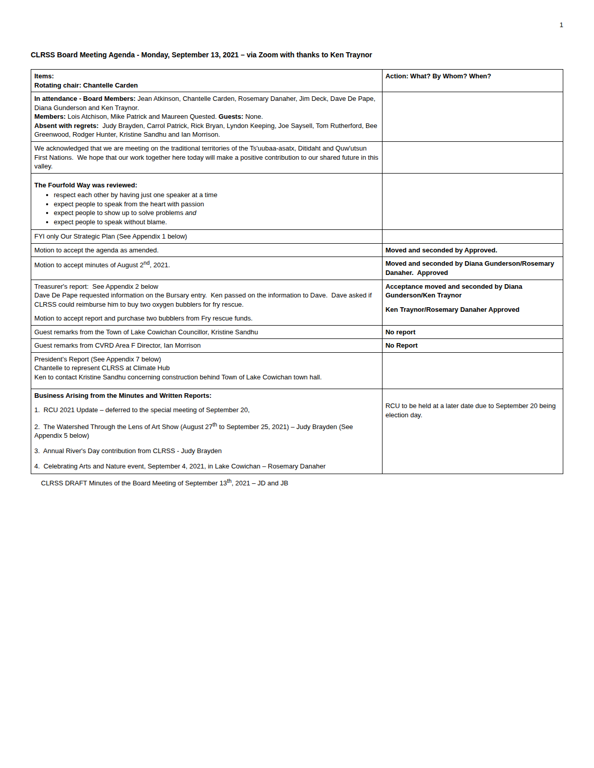1
CLRSS Board Meeting Agenda - Monday, September 13, 2021 – via Zoom with thanks to Ken Traynor
| Items: Rotating chair: Chantelle Carden | Action: What? By Whom? When? |
| In attendance - Board Members: Jean Atkinson, Chantelle Carden, Rosemary Danaher, Jim Deck, Dave De Pape, Diana Gunderson and Ken Traynor. Members: Lois Atchison, Mike Patrick and Maureen Quested. Guests: None. Absent with regrets: Judy Brayden, Carrol Patrick, Rick Bryan, Lyndon Keeping, Joe Saysell, Tom Rutherford, Bee Greenwood, Rodger Hunter, Kristine Sandhu and Ian Morrison. | |
| We acknowledged that we are meeting on the traditional territories of the Ts'uubaa-asatx, Ditidaht and Quw'utsun First Nations. We hope that our work together here today will make a positive contribution to our shared future in this valley. | |
| The Fourfold Way was reviewed: respect each other by having just one speaker at a time expect people to speak from the heart with passion expect people to show up to solve problems and expect people to speak without blame. | |
| FYI only Our Strategic Plan (See Appendix 1 below) | |
| Motion to accept the agenda as amended. | Moved and seconded by Approved. |
| Motion to accept minutes of August 2 nd , 2021. | Moved and seconded by Diana Gunderson/Rosemary Danaher. Approved |
| Treasurer's report: See Appendix 2 below Dave De Pape requested information on the Bursary entry. Ken passed on the information to Dave. Dave asked if CLRSS could reimburse him to buy two oxygen bubblers for fry rescue. Motion to accept report and purchase two bubblers from Fry rescue funds. | Acceptance moved and seconded by Diana Gunderson/Ken Traynor Ken Traynor/Rosemary Danaher Approved |
| Guest remarks from the Town of Lake Cowichan Councillor, Kristine Sandhu | No report |
| Guest remarks from CVRD Area F Director, Ian Morrison | No Report |
| President's Report (See Appendix 7 below) Chantelle to represent CLRSS at Climate Hub Ken to contact Kristine Sandhu concerning construction behind Town of Lake Cowichan town hall. | |
| Business Arising from the Minutes and Written Reports: 1. RCU 2021 Update – deferred to the special meeting of September 20, 2. The Watershed Through the Lens of Art Show (August 27 th to September 25, 2021) – Judy Brayden (See Appendix 5 below) 3. Annual River's Day contribution from CLRSS - Judy Brayden 4. Celebrating Arts and Nature event, September 4, 2021, in Lake Cowichan – Rosemary Danaher | RCU to be held at a later date due to September 20 being election day. |
CLRSS DRAFT Minutes of the Board Meeting of September 13th, 2021 – JD and JB